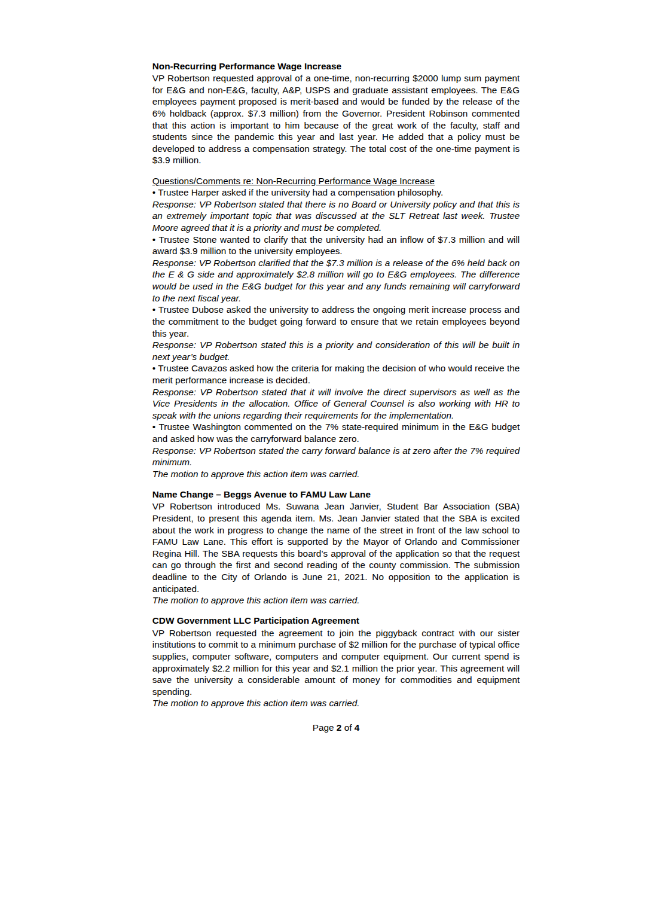Non-Recurring Performance Wage Increase
VP Robertson requested approval of a one-time, non-recurring $2000 lump sum payment for E&G and non-E&G, faculty, A&P, USPS and graduate assistant employees. The E&G employees payment proposed is merit-based and would be funded by the release of the 6% holdback (approx. $7.3 million) from the Governor. President Robinson commented that this action is important to him because of the great work of the faculty, staff and students since the pandemic this year and last year. He added that a policy must be developed to address a compensation strategy. The total cost of the one-time payment is $3.9 million.
Questions/Comments re: Non-Recurring Performance Wage Increase
• Trustee Harper asked if the university had a compensation philosophy.
Response: VP Robertson stated that there is no Board or University policy and that this is an extremely important topic that was discussed at the SLT Retreat last week. Trustee Moore agreed that it is a priority and must be completed.
• Trustee Stone wanted to clarify that the university had an inflow of $7.3 million and will award $3.9 million to the university employees.
Response: VP Robertson clarified that the $7.3 million is a release of the 6% held back on the E & G side and approximately $2.8 million will go to E&G employees. The difference would be used in the E&G budget for this year and any funds remaining will carryforward to the next fiscal year.
• Trustee Dubose asked the university to address the ongoing merit increase process and the commitment to the budget going forward to ensure that we retain employees beyond this year.
Response: VP Robertson stated this is a priority and consideration of this will be built in next year’s budget.
• Trustee Cavazos asked how the criteria for making the decision of who would receive the merit performance increase is decided.
Response: VP Robertson stated that it will involve the direct supervisors as well as the Vice Presidents in the allocation. Office of General Counsel is also working with HR to speak with the unions regarding their requirements for the implementation.
• Trustee Washington commented on the 7% state-required minimum in the E&G budget and asked how was the carryforward balance zero.
Response: VP Robertson stated the carry forward balance is at zero after the 7% required minimum.
The motion to approve this action item was carried.
Name Change – Beggs Avenue to FAMU Law Lane
VP Robertson introduced Ms. Suwana Jean Janvier, Student Bar Association (SBA) President, to present this agenda item. Ms. Jean Janvier stated that the SBA is excited about the work in progress to change the name of the street in front of the law school to FAMU Law Lane. This effort is supported by the Mayor of Orlando and Commissioner Regina Hill. The SBA requests this board’s approval of the application so that the request can go through the first and second reading of the county commission. The submission deadline to the City of Orlando is June 21, 2021. No opposition to the application is anticipated.
The motion to approve this action item was carried.
CDW Government LLC Participation Agreement
VP Robertson requested the agreement to join the piggyback contract with our sister institutions to commit to a minimum purchase of $2 million for the purchase of typical office supplies, computer software, computers and computer equipment. Our current spend is approximately $2.2 million for this year and $2.1 million the prior year. This agreement will save the university a considerable amount of money for commodities and equipment spending.
The motion to approve this action item was carried.
Page 2 of 4